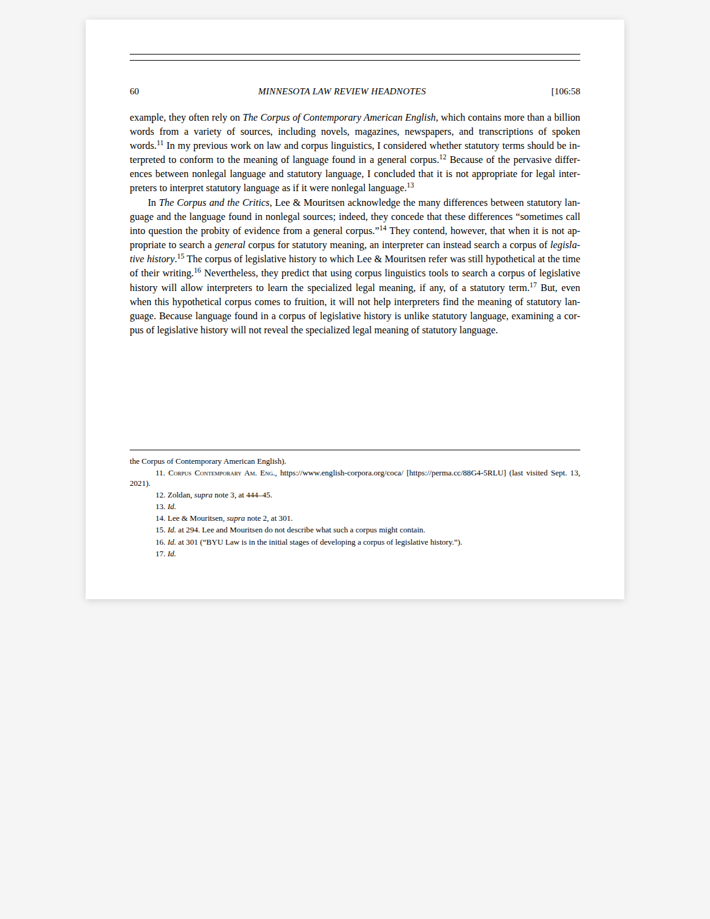60 MINNESOTA LAW REVIEW HEADNOTES [106:58
example, they often rely on The Corpus of Contemporary American English, which contains more than a billion words from a variety of sources, including novels, magazines, newspapers, and transcriptions of spoken words.11 In my previous work on law and corpus linguistics, I considered whether statutory terms should be interpreted to conform to the meaning of language found in a general corpus.12 Because of the pervasive differences between nonlegal language and statutory language, I concluded that it is not appropriate for legal interpreters to interpret statutory language as if it were nonlegal language.13
In The Corpus and the Critics, Lee & Mouritsen acknowledge the many differences between statutory language and the language found in nonlegal sources; indeed, they concede that these differences “sometimes call into question the probity of evidence from a general corpus.”14 They contend, however, that when it is not appropriate to search a general corpus for statutory meaning, an interpreter can instead search a corpus of legislative history.15 The corpus of legislative history to which Lee & Mouritsen refer was still hypothetical at the time of their writing.16 Nevertheless, they predict that using corpus linguistics tools to search a corpus of legislative history will allow interpreters to learn the specialized legal meaning, if any, of a statutory term.17 But, even when this hypothetical corpus comes to fruition, it will not help interpreters find the meaning of statutory language. Because language found in a corpus of legislative history is unlike statutory language, examining a corpus of legislative history will not reveal the specialized legal meaning of statutory language.
the Corpus of Contemporary American English).
11. Corpus Contemporary Am. Eng., https://www.english-corpora.org/coca/ [https://perma.cc/88G4-5RLU] (last visited Sept. 13, 2021).
12. Zoldan, supra note 3, at 444–45.
13. Id.
14. Lee & Mouritsen, supra note 2, at 301.
15. Id. at 294. Lee and Mouritsen do not describe what such a corpus might contain.
16. Id. at 301 (“BYU Law is in the initial stages of developing a corpus of legislative history.”).
17. Id.